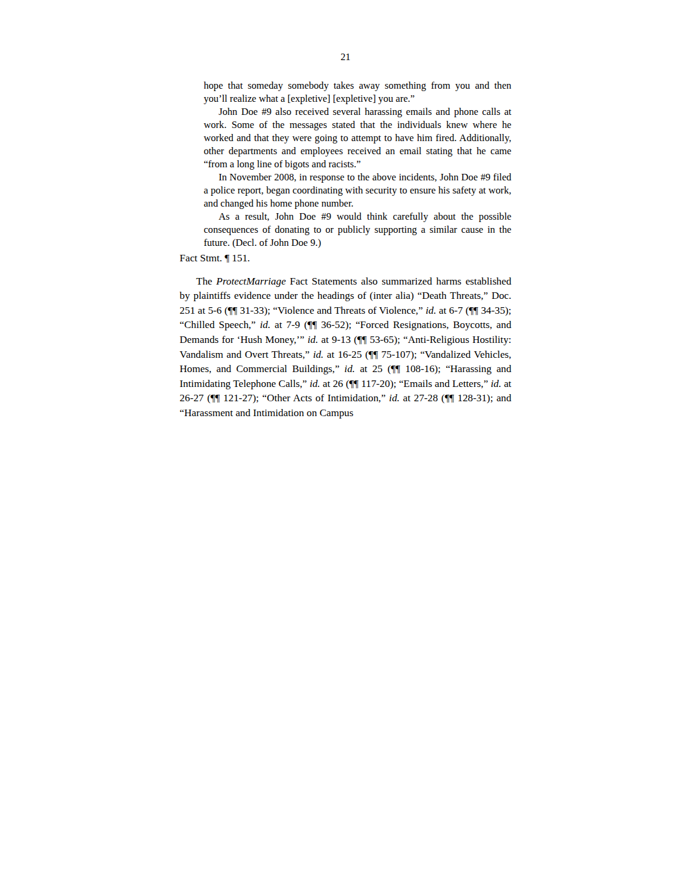21
hope that someday somebody takes away something from you and then you’ll realize what a [expletive] [expletive] you are.”
John Doe #9 also received several harassing emails and phone calls at work. Some of the messages stated that the individuals knew where he worked and that they were going to attempt to have him fired. Additionally, other departments and employees received an email stating that he came “from a long line of bigots and racists.”
In November 2008, in response to the above incidents, John Doe #9 filed a police report, began coordinating with security to ensure his safety at work, and changed his home phone number.
As a result, John Doe #9 would think carefully about the possible consequences of donating to or publicly supporting a similar cause in the future. (Decl. of John Doe 9.)
Fact Stmt. ¶ 151.
The ProtectMarriage Fact Statements also summarized harms established by plaintiffs evidence under the headings of (inter alia) “Death Threats,” Doc. 251 at 5-6 (¶¶ 31-33); “Violence and Threats of Violence,” id. at 6-7 (¶¶ 34-35); “Chilled Speech,” id. at 7-9 (¶¶ 36-52); “Forced Resignations, Boycotts, and Demands for ‘Hush Money,’” id. at 9-13 (¶¶ 53-65); “Anti-Religious Hostility: Vandalism and Overt Threats,” id. at 16-25 (¶¶ 75-107); “Vandalized Vehicles, Homes, and Commercial Buildings,” id. at 25 (¶¶ 108-16); “Harassing and Intimidating Telephone Calls,” id. at 26 (¶¶ 117-20); “Emails and Letters,” id. at 26-27 (¶¶ 121-27); “Other Acts of Intimidation,” id. at 27-28 (¶¶ 128-31); and “Harassment and Intimidation on Campus